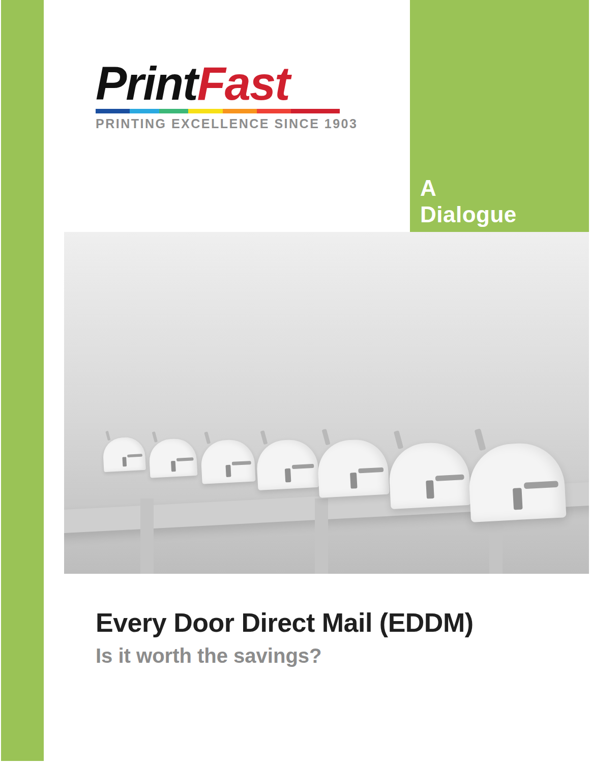Print Fast
PRINTING EXCELLENCE SINCE 1903
A
Dialogue
with
Clients
Every Door Direct Mail (EDDM)
Is it worth the savings?